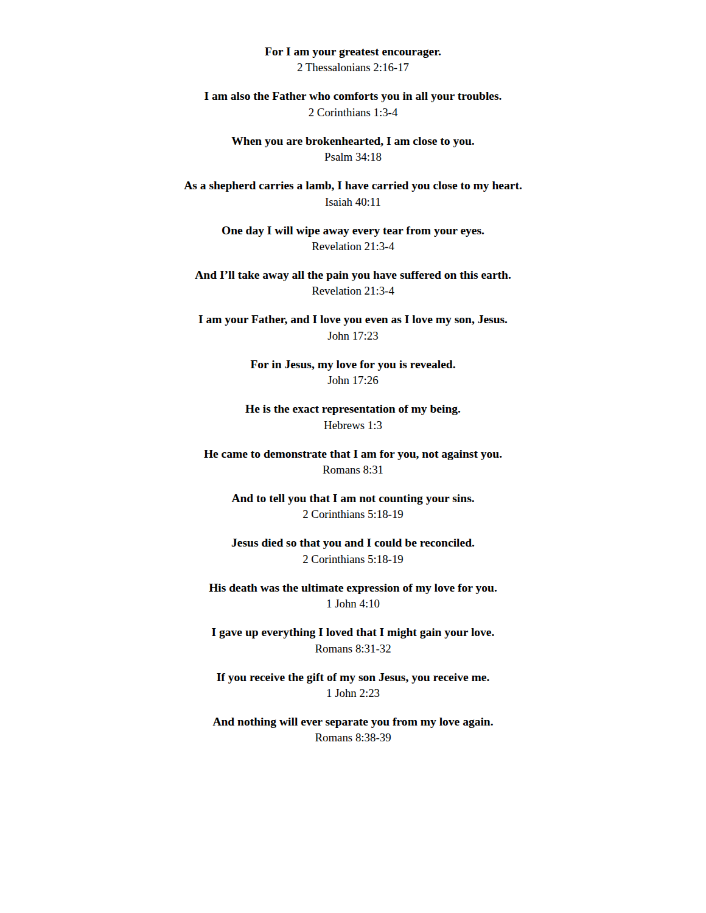For I am your greatest encourager.
2 Thessalonians 2:16-17
I am also the Father who comforts you in all your troubles.
2 Corinthians 1:3-4
When you are brokenhearted, I am close to you.
Psalm 34:18
As a shepherd carries a lamb, I have carried you close to my heart.
Isaiah 40:11
One day I will wipe away every tear from your eyes.
Revelation 21:3-4
And I’ll take away all the pain you have suffered on this earth.
Revelation 21:3-4
I am your Father, and I love you even as I love my son, Jesus.
John 17:23
For in Jesus, my love for you is revealed.
John 17:26
He is the exact representation of my being.
Hebrews 1:3
He came to demonstrate that I am for you, not against you.
Romans 8:31
And to tell you that I am not counting your sins.
2 Corinthians 5:18-19
Jesus died so that you and I could be reconciled.
2 Corinthians 5:18-19
His death was the ultimate expression of my love for you.
1 John 4:10
I gave up everything I loved that I might gain your love.
Romans 8:31-32
If you receive the gift of my son Jesus, you receive me.
1 John 2:23
And nothing will ever separate you from my love again.
Romans 8:38-39